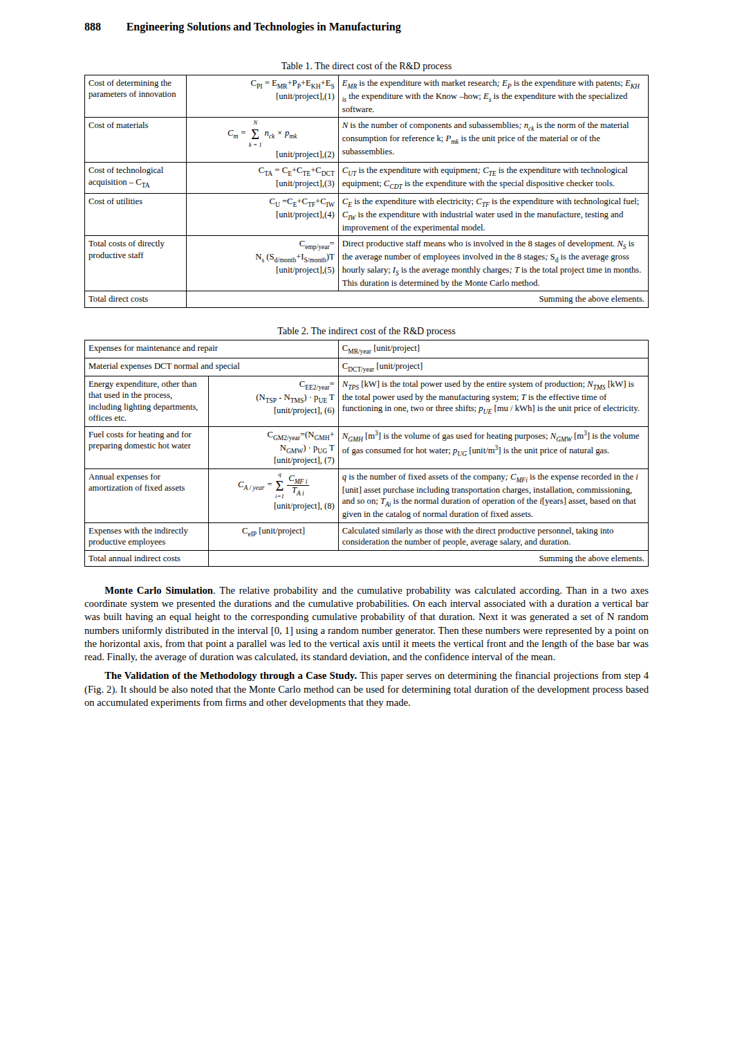888 Engineering Solutions and Technologies in Manufacturing
Table 1. The direct cost of the R&D process
| Cost of determining the parameters of innovation | C PI = E MR +P P +E KH +E S [unit/project],(1) | E MR is the expenditure with market research ; E P is the expenditure with patents; E KH is the expenditure with the Know –how; E s is the expenditure with the specialized software. |
| Cost of materials | C m = N Σ k = 1 n ck × p mk [unit/project],(2) | N is the number of components and subassemblies ; n ck is the norm of the material consumption for reference k; P mk is the unit price of the material or of the subassemblies. |
| Cost of technological acquisition – C TA | C TA = C E +C TE +C DCT [unit/project],(3) | C UT is the expenditure with equipment ; C TE is the expenditure with technological equipment; C CDT is the expenditure with the special dispositive checker tools. |
| Cost of utilities | C U =C E +C TF +C IW [unit/project],(4) | C E is the expenditure with electricity; C TF is the expenditure with technological fuel; C IW is the expenditure with industrial water used in the manufacture, testing and improvement of the experimental model. |
| Total costs of directly productive staff | C emp/year = N s (S d/month +I S/month )T [unit/project],(5) | Direct productive staff means who is involved in the 8 stages of development. N S is the average number of employees involved in the 8 stages ; S d is the average gross hourly salary; I S is the average monthly charges ; T is the total project time in months. This duration is determined by the Monte Carlo method. |
| Total direct costs | Summing the above elements. |
Table 2. The indirect cost of the R&D process
| Expenses for maintenance and repair | C MR/year [unit/project] |
| Material expenses DCT normal and special | C DCT/year [unit/project] |
| Energy expenditure, other than that used in the process, including lighting departments, offices etc. | C EE2/year = (N TSP - N TMS ) · p UE T [unit/project], (6) | N TPS [kW] is the total power used by the entire system of production; N TMS [kW] is the total power used by the manufacturing system; T is the effective time of functioning in one, two or three shifts; p UE [mu / kWh] is the unit price of electricity. |
| Fuel costs for heating and for preparing domestic hot water | C GM2/year =(N GMH + N GMW ) · p UG T [unit/project], (7) | N GMH [m 3 ] is the volume of gas used for heating purposes; N GMW [m 3 ] is the volume of gas consumed for hot water; p UG [unit/m 3 ] is the unit price of natural gas. |
| Annual expenses for amortization of fixed assets | C A / year = q Σ i=1 C MF i T A i [unit/project], (8) | q is the number of fixed assets of the company ; C MFi is the expense recorded in the i [unit] asset purchase including transportation charges, installation, commissioning, and so on; T Ai is the normal duration of operation of the i [years] asset, based on that given in the catalog of normal duration of fixed assets. |
| Expenses with the indirectly productive employees | C eIP [unit/project] | Calculated similarly as those with the direct productive personnel, taking into consideration the number of people, average salary, and duration. |
| Total annual indirect costs | Summing the above elements. |
Monte Carlo Simulation. The relative probability and the cumulative probability was calculated according. Than in a two axes coordinate system we presented the durations and the cumulative probabilities. On each interval associated with a duration a vertical bar was built having an equal height to the corresponding cumulative probability of that duration. Next it was generated a set of N random numbers uniformly distributed in the interval [0, 1] using a random number generator. Then these numbers were represented by a point on the horizontal axis, from that point a parallel was led to the vertical axis until it meets the vertical front and the length of the base bar was read. Finally, the average of duration was calculated, its standard deviation, and the confidence interval of the mean.
The Validation of the Methodology through a Case Study. This paper serves on determining the financial projections from step 4 (Fig. 2). It should be also noted that the Monte Carlo method can be used for determining total duration of the development process based on accumulated experiments from firms and other developments that they made.